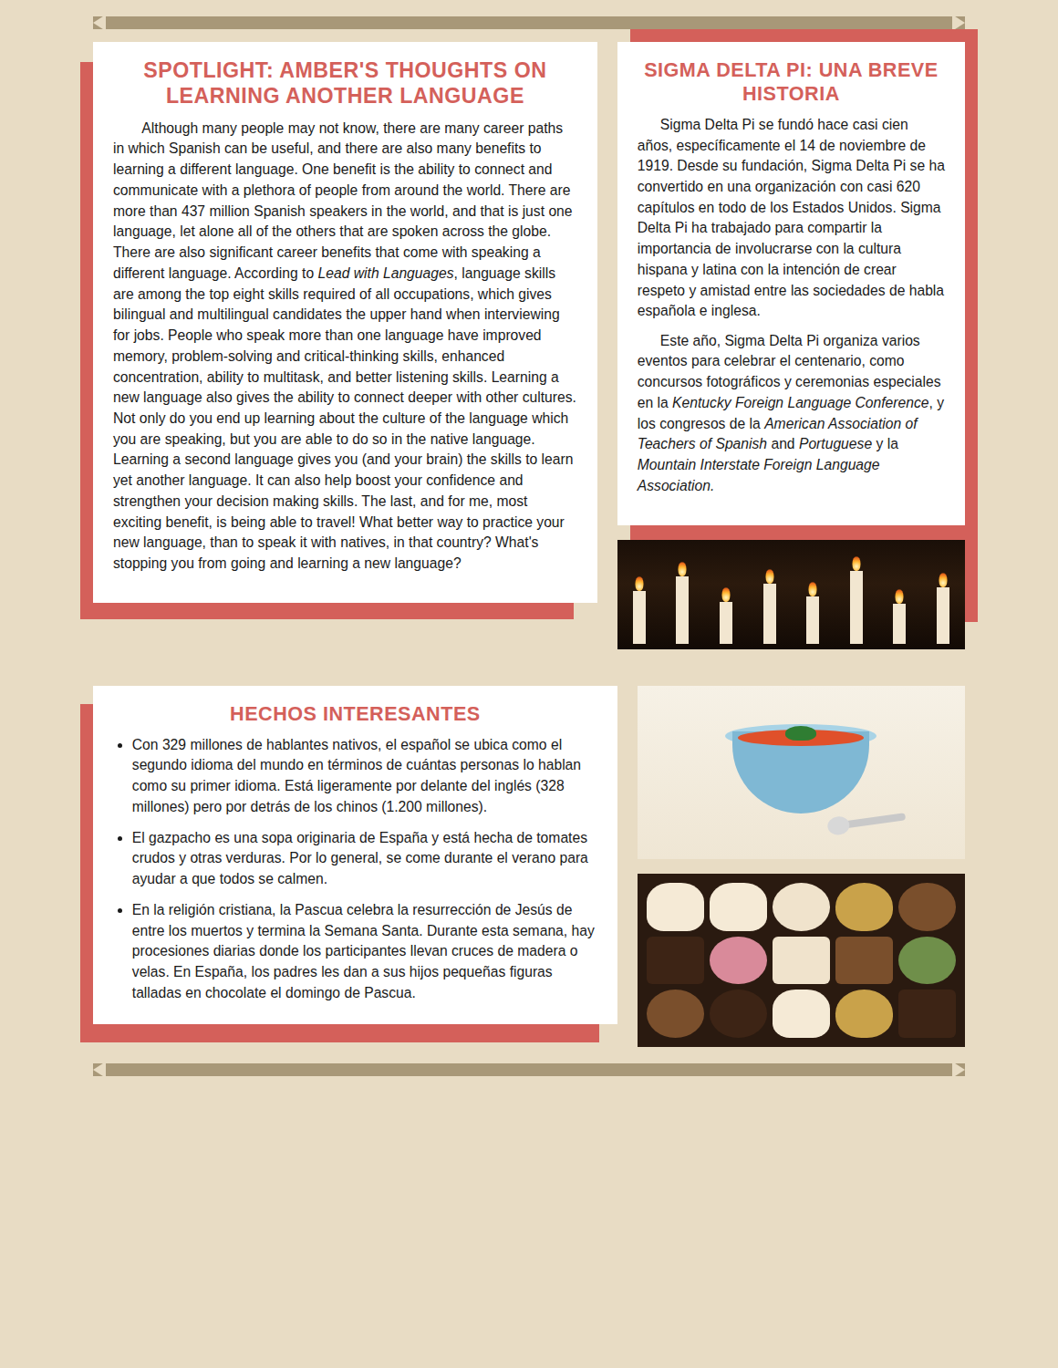Spotlight: Amber's Thoughts on Learning Another Language
Although many people may not know, there are many career paths in which Spanish can be useful, and there are also many benefits to learning a different language. One benefit is the ability to connect and communicate with a plethora of people from around the world. There are more than 437 million Spanish speakers in the world, and that is just one language, let alone all of the others that are spoken across the globe. There are also significant career benefits that come with speaking a different language. According to Lead with Languages, language skills are among the top eight skills required of all occupations, which gives bilingual and multilingual candidates the upper hand when interviewing for jobs. People who speak more than one language have improved memory, problem-solving and critical-thinking skills, enhanced concentration, ability to multitask, and better listening skills. Learning a new language also gives the ability to connect deeper with other cultures. Not only do you end up learning about the culture of the language which you are speaking, but you are able to do so in the native language. Learning a second language gives you (and your brain) the skills to learn yet another language. It can also help boost your confidence and strengthen your decision making skills. The last, and for me, most exciting benefit, is being able to travel! What better way to practice your new language, than to speak it with natives, in that country? What's stopping you from going and learning a new language?
Sigma Delta Pi: Una Breve Historia
Sigma Delta Pi se fundó hace casi cien años, específicamente el 14 de noviembre de 1919. Desde su fundación, Sigma Delta Pi se ha convertido en una organización con casi 620 capítulos en todo de los Estados Unidos. Sigma Delta Pi ha trabajado para compartir la importancia de involucrarse con la cultura hispana y latina con la intención de crear respeto y amistad entre las sociedades de habla española e inglesa.
Este año, Sigma Delta Pi organiza varios eventos para celebrar el centenario, como concursos fotográficos y ceremonias especiales en la Kentucky Foreign Language Conference, y los congresos de la American Association of Teachers of Spanish and Portuguese y la Mountain Interstate Foreign Language Association.
Hechos Interesantes
Con 329 millones de hablantes nativos, el español se ubica como el segundo idioma del mundo en términos de cuántas personas lo hablan como su primer idioma. Está ligeramente por delante del inglés (328 millones) pero por detrás de los chinos (1.200 millones).
El gazpacho es una sopa originaria de España y está hecha de tomates crudos y otras verduras. Por lo general, se come durante el verano para ayudar a que todos se calmen.
En la religión cristiana, la Pascua celebra la resurrección de Jesús de entre los muertos y termina la Semana Santa. Durante esta semana, hay procesiones diarias donde los participantes llevan cruces de madera o velas. En España, los padres les dan a sus hijos pequeñas figuras talladas en chocolate el domingo de Pascua.